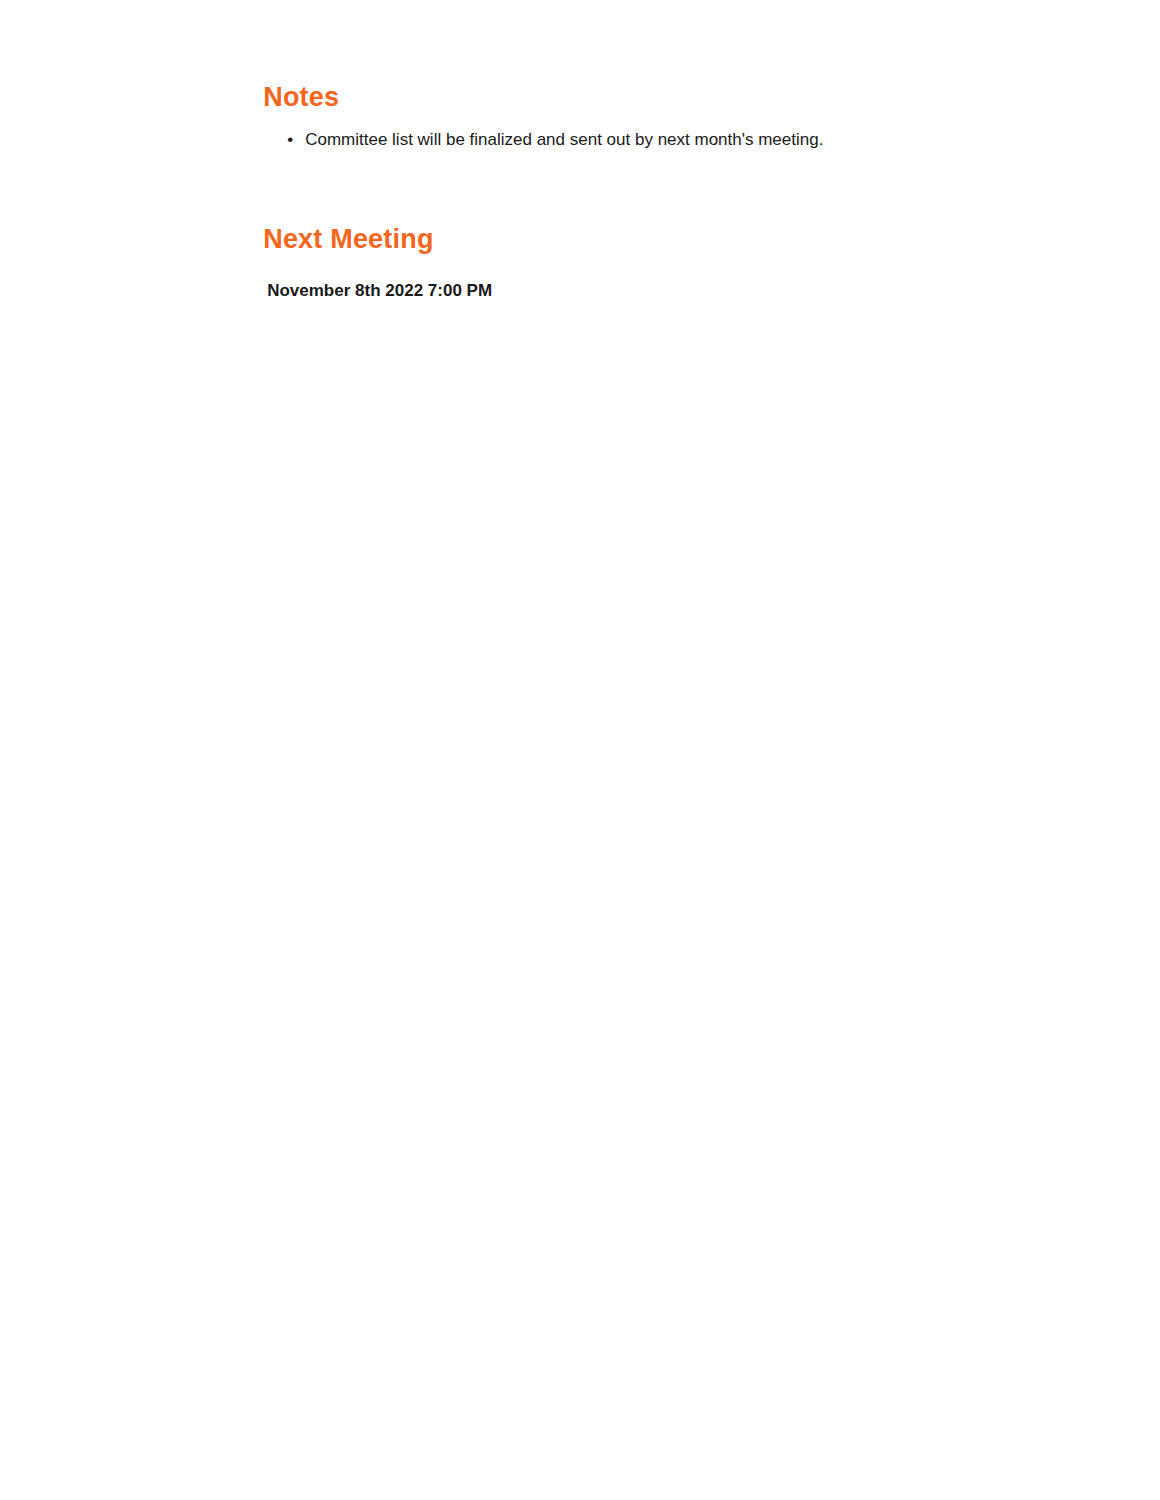Notes
Committee list will be finalized and sent out by next month's meeting.
Next Meeting
November 8th 2022 7:00 PM